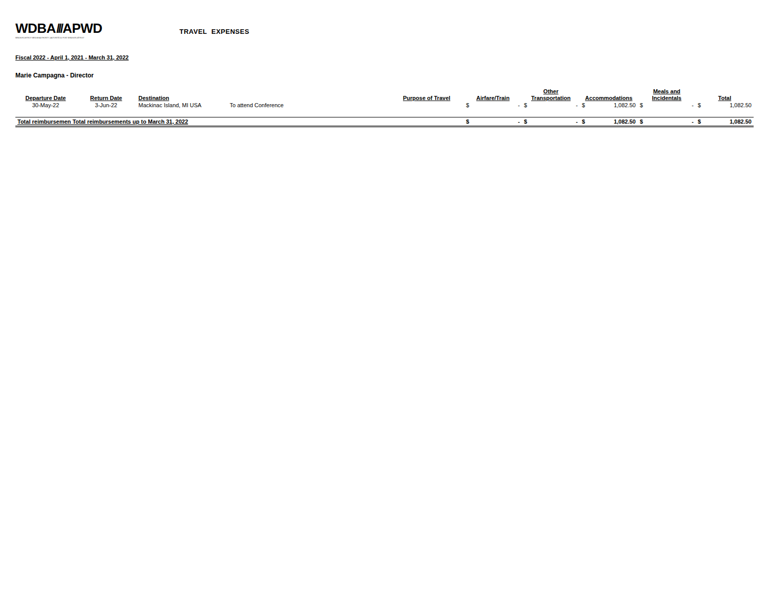WDBA///APWD
WINDSOR-DETROIT BRIDGE AUTHORITY | AUTORITÉ DU PONT WINDSOR-DÉTROIT
TRAVEL EXPENSES
Fiscal 2022 - April 1, 2021 - March 31, 2022
Marie Campagna - Director
| | | | | | | Other | | Meals and | |
| --- | --- | --- | --- | --- | --- | --- | --- | --- | --- |
| Departure Date | Return Date | Destination | | Purpose of Travel | Airfare/Train | Transportation | Accommodations | Incidentals | Total |
| 30-May-22 | 3-Jun-22 | Mackinac Island, MI USA | To attend Conference | | $ - | $ - | $ 1,082.50 | $ - | $ 1,082.50 |
| Total reimbursemen Total reimbursements up to March 31, 2022 | $ - | $ - | $ 1,082.50 | $ - | $ 1,082.50 |